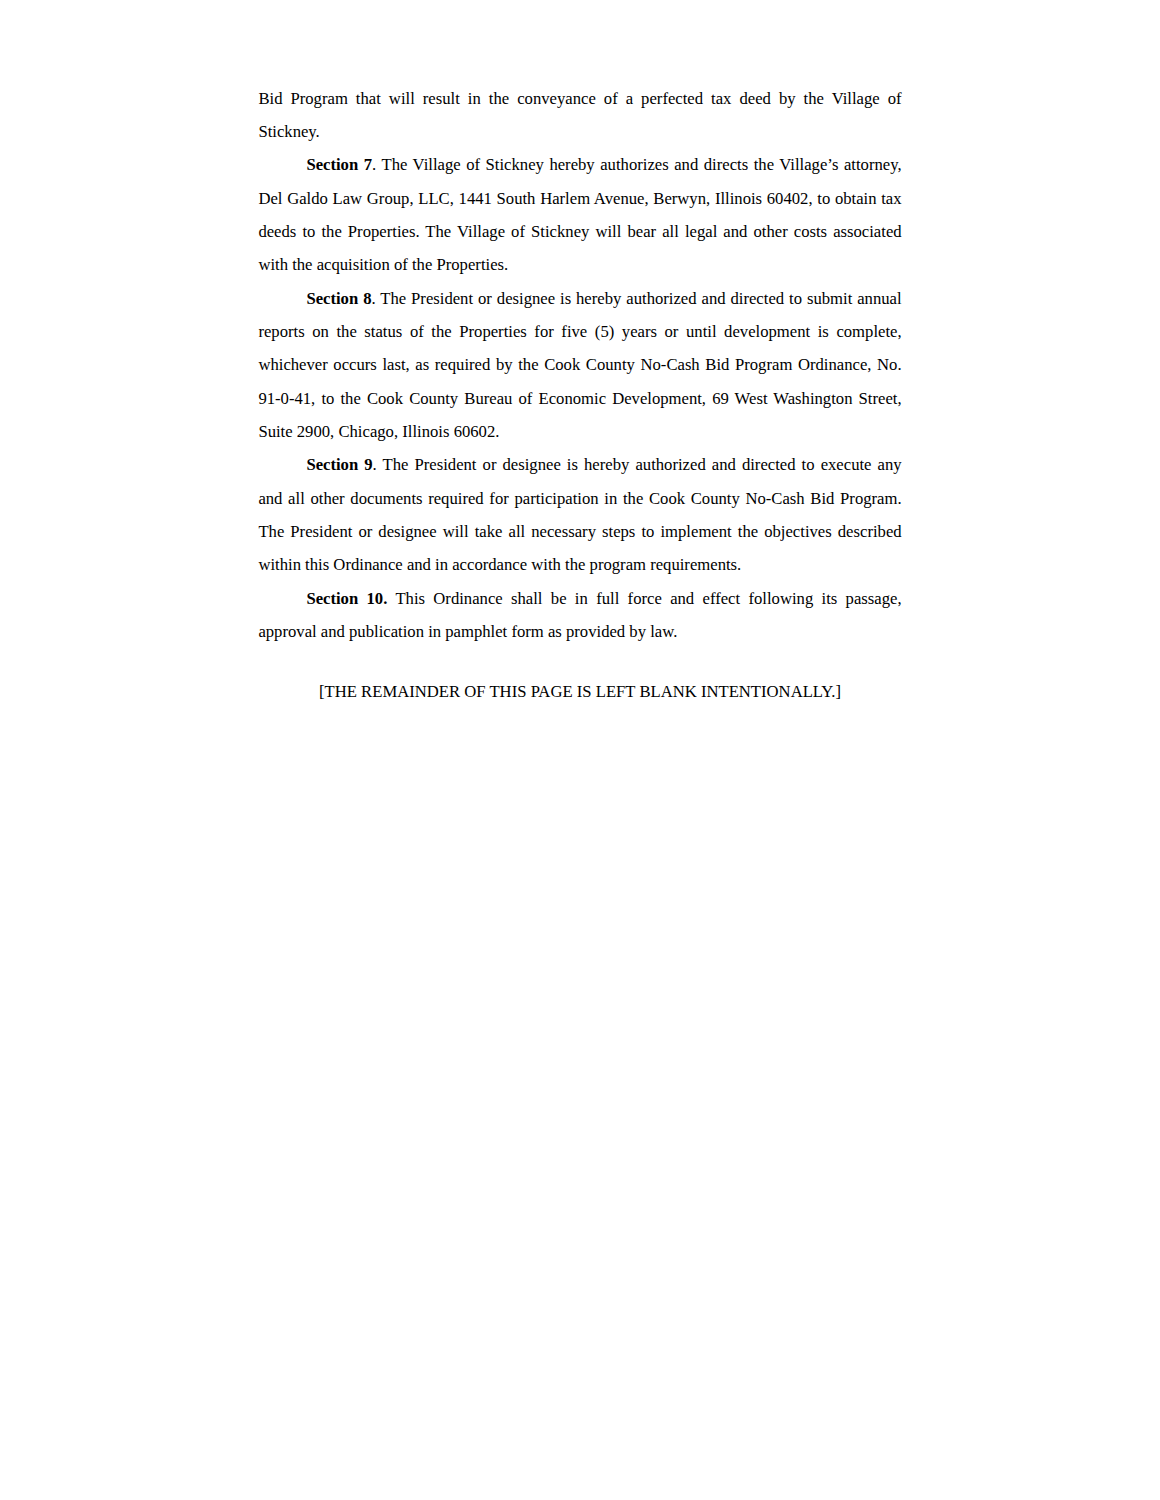Bid Program that will result in the conveyance of a perfected tax deed by the Village of Stickney.
Section 7. The Village of Stickney hereby authorizes and directs the Village’s attorney, Del Galdo Law Group, LLC, 1441 South Harlem Avenue, Berwyn, Illinois 60402, to obtain tax deeds to the Properties. The Village of Stickney will bear all legal and other costs associated with the acquisition of the Properties.
Section 8. The President or designee is hereby authorized and directed to submit annual reports on the status of the Properties for five (5) years or until development is complete, whichever occurs last, as required by the Cook County No-Cash Bid Program Ordinance, No. 91-0-41, to the Cook County Bureau of Economic Development, 69 West Washington Street, Suite 2900, Chicago, Illinois 60602.
Section 9. The President or designee is hereby authorized and directed to execute any and all other documents required for participation in the Cook County No-Cash Bid Program. The President or designee will take all necessary steps to implement the objectives described within this Ordinance and in accordance with the program requirements.
Section 10. This Ordinance shall be in full force and effect following its passage, approval and publication in pamphlet form as provided by law.
[THE REMAINDER OF THIS PAGE IS LEFT BLANK INTENTIONALLY.]